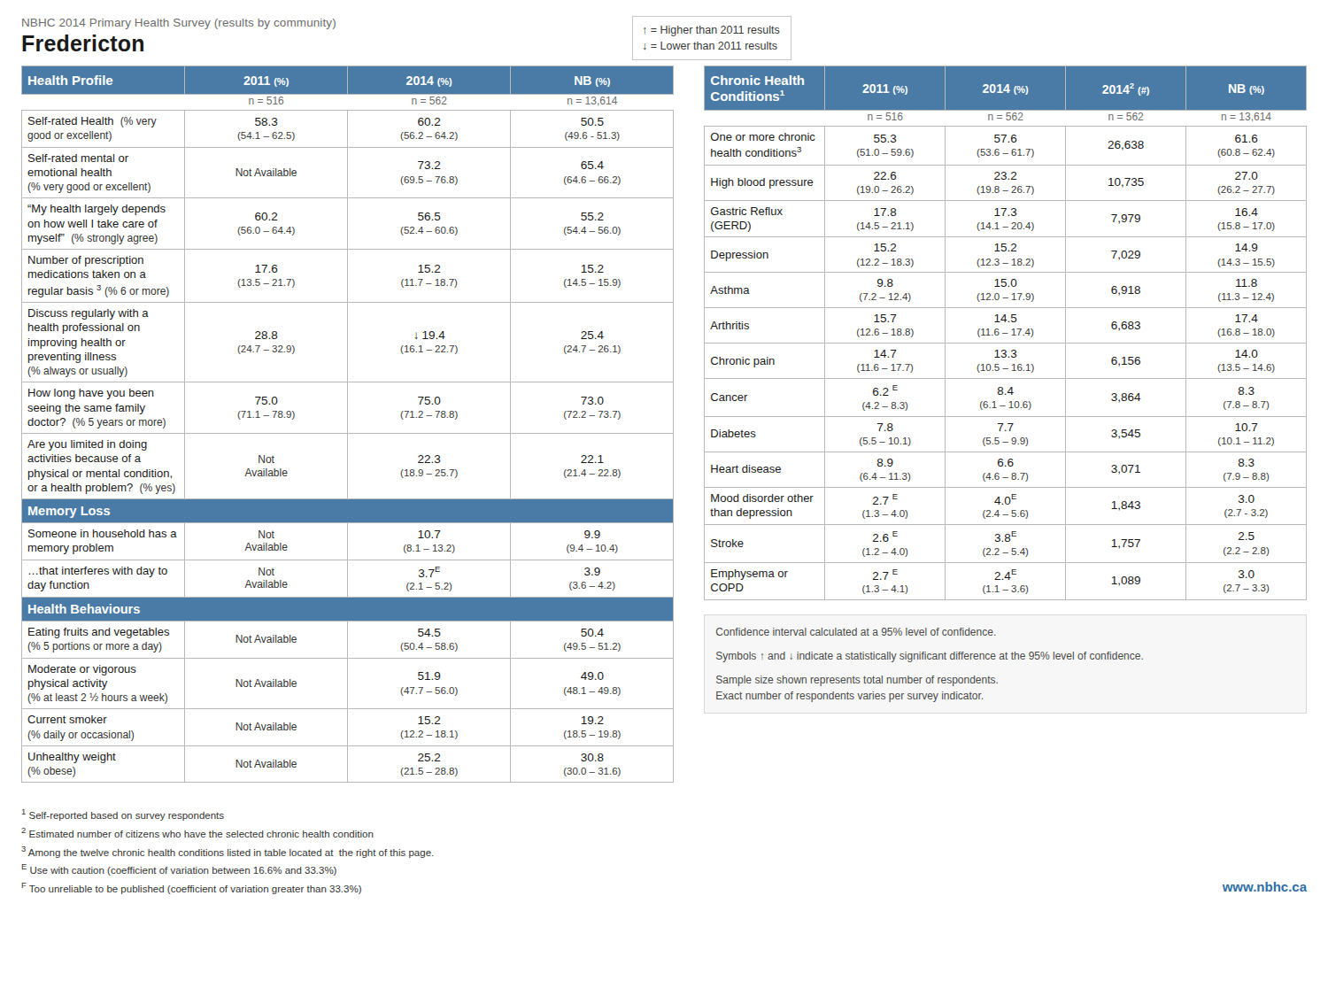NBHC 2014 Primary Health Survey (results by community)
Fredericton
↑ = Higher than 2011 results
↓ = Lower than 2011 results
| | n = 516 | n = 562 | n = 13,614 |
| Health Profile | 2011 (%) | 2014 (%) | NB (%) |
| Self-rated Health (% very good or excellent) | 58.3 (54.1 – 62.5) | 60.2 (56.2 – 64.2) | 50.5 (49.6 - 51.3) |
| Self-rated mental or emotional health (% very good or excellent) | Not Available | 73.2 (69.5 – 76.8) | 65.4 (64.6 – 66.2) |
| “My health largely depends on how well I take care of myself” (% strongly agree) | 60.2 (56.0 – 64.4) | 56.5 (52.4 – 60.6) | 55.2 (54.4 – 56.0) |
| Number of prescription medications taken on a regular basis 3 (% 6 or more) | 17.6 (13.5 – 21.7) | 15.2 (11.7 – 18.7) | 15.2 (14.5 – 15.9) |
| Discuss regularly with a health professional on improving health or preventing illness (% always or usually) | 28.8 (24.7 – 32.9) | ↓ 19.4 (16.1 – 22.7) | 25.4 (24.7 – 26.1) |
| How long have you been seeing the same family doctor? (% 5 years or more) | 75.0 (71.1 – 78.9) | 75.0 (71.2 – 78.8) | 73.0 (72.2 – 73.7) |
| Are you limited in doing activities because of a physical or mental condition, or a health problem? (% yes) | Not Available | 22.3 (18.9 – 25.7) | 22.1 (21.4 – 22.8) |
| Memory Loss |
| Someone in household has a memory problem | Not Available | 10.7 (8.1 – 13.2) | 9.9 (9.4 – 10.4) |
| …that interferes with day to day function | Not Available | 3.7 E (2.1 – 5.2) | 3.9 (3.6 – 4.2) |
| Health Behaviours |
| Eating fruits and vegetables (% 5 portions or more a day) | Not Available | 54.5 (50.4 – 58.6) | 50.4 (49.5 – 51.2) |
| Moderate or vigorous physical activity (% at least 2 ½ hours a week) | Not Available | 51.9 (47.7 – 56.0) | 49.0 (48.1 – 49.8) |
| Current smoker (% daily or occasional) | Not Available | 15.2 (12.2 – 18.1) | 19.2 (18.5 – 19.8) |
| Unhealthy weight (% obese) | Not Available | 25.2 (21.5 – 28.8) | 30.8 (30.0 – 31.6) |
| | n = 516 | n = 562 | n = 562 | n = 13,614 |
| Chronic Health Conditions 1 | 2011 (%) | 2014 (%) | 2014 2 (#) | NB (%) |
| One or more chronic health conditions 3 | 55.3 (51.0 – 59.6) | 57.6 (53.6 – 61.7) | 26,638 | 61.6 (60.8 – 62.4) |
| High blood pressure | 22.6 (19.0 – 26.2) | 23.2 (19.8 – 26.7) | 10,735 | 27.0 (26.2 – 27.7) |
| Gastric Reflux (GERD) | 17.8 (14.5 – 21.1) | 17.3 (14.1 – 20.4) | 7,979 | 16.4 (15.8 – 17.0) |
| Depression | 15.2 (12.2 – 18.3) | 15.2 (12.3 – 18.2) | 7,029 | 14.9 (14.3 – 15.5) |
| Asthma | 9.8 (7.2 – 12.4) | 15.0 (12.0 – 17.9) | 6,918 | 11.8 (11.3 – 12.4) |
| Arthritis | 15.7 (12.6 – 18.8) | 14.5 (11.6 – 17.4) | 6,683 | 17.4 (16.8 – 18.0) |
| Chronic pain | 14.7 (11.6 – 17.7) | 13.3 (10.5 – 16.1) | 6,156 | 14.0 (13.5 – 14.6) |
| Cancer | 6.2 E (4.2 – 8.3) | 8.4 (6.1 – 10.6) | 3,864 | 8.3 (7.8 – 8.7) |
| Diabetes | 7.8 (5.5 – 10.1) | 7.7 (5.5 – 9.9) | 3,545 | 10.7 (10.1 – 11.2) |
| Heart disease | 8.9 (6.4 – 11.3) | 6.6 (4.6 – 8.7) | 3,071 | 8.3 (7.9 – 8.8) |
| Mood disorder other than depression | 2.7 E (1.3 – 4.0) | 4.0 E (2.4 – 5.6) | 1,843 | 3.0 (2.7 - 3.2) |
| Stroke | 2.6 E (1.2 – 4.0) | 3.8 E (2.2 – 5.4) | 1,757 | 2.5 (2.2 – 2.8) |
| Emphysema or COPD | 2.7 E (1.3 – 4.1) | 2.4 E (1.1 – 3.6) | 1,089 | 3.0 (2.7 – 3.3) |
Confidence interval calculated at a 95% level of confidence.
Symbols ↑ and ↓ indicate a statistically significant difference at the 95% level of confidence.
Sample size shown represents total number of respondents.
Exact number of respondents varies per survey indicator.
1 Self-reported based on survey respondents
2 Estimated number of citizens who have the selected chronic health condition
3 Among the twelve chronic health conditions listed in table located at the right of this page.
E Use with caution (coefficient of variation between 16.6% and 33.3%)
F Too unreliable to be published (coefficient of variation greater than 33.3%) www.nbhc.ca